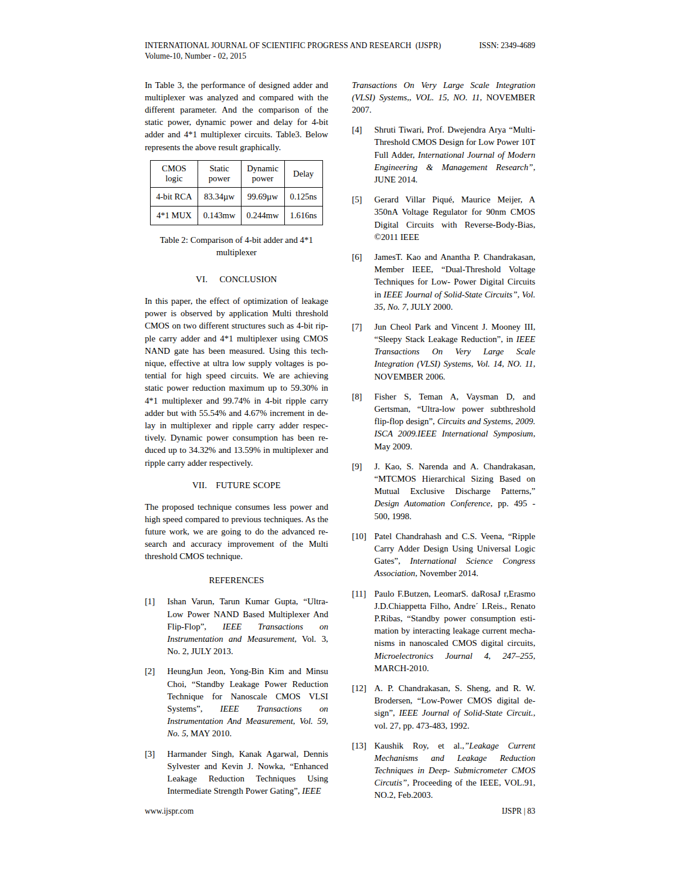INTERNATIONAL JOURNAL OF SCIENTIFIC PROGRESS AND RESEARCH (IJSPR)
ISSN: 2349-4689
Volume-10, Number - 02, 2015
In Table 3, the performance of designed adder and multiplexer was analyzed and compared with the different parameter. And the comparison of the static power, dynamic power and delay for 4-bit adder and 4*1 multiplexer circuits. Table3. Below represents the above result graphically.
| CMOS logic | Static power | Dynamic power | Delay |
| --- | --- | --- | --- |
| 4-bit RCA | 83.34µw | 99.69µw | 0.125ns |
| 4*1 MUX | 0.143mw | 0.244mw | 1.616ns |
Table 2: Comparison of 4-bit adder and 4*1 multiplexer
VI. CONCLUSION
In this paper, the effect of optimization of leakage power is observed by application Multi threshold CMOS on two different structures such as 4-bit ripple carry adder and 4*1 multiplexer using CMOS NAND gate has been measured. Using this technique, effective at ultra low supply voltages is potential for high speed circuits. We are achieving static power reduction maximum up to 59.30% in 4*1 multiplexer and 99.74% in 4-bit ripple carry adder but with 55.54% and 4.67% increment in delay in multiplexer and ripple carry adder respectively. Dynamic power consumption has been reduced up to 34.32% and 13.59% in multiplexer and ripple carry adder respectively.
VII. FUTURE SCOPE
The proposed technique consumes less power and high speed compared to previous techniques. As the future work, we are going to do the advanced research and accuracy improvement of the Multi threshold CMOS technique.
REFERENCES
[1] Ishan Varun, Tarun Kumar Gupta, “Ultra-Low Power NAND Based Multiplexer And Flip-Flop”, IEEE Transactions on Instrumentation and Measurement, Vol. 3, No. 2, JULY 2013.
[2] HeungJun Jeon, Yong-Bin Kim and Minsu Choi, “Standby Leakage Power Reduction Technique for Nanoscale CMOS VLSI Systems”, IEEE Transactions on Instrumentation And Measurement, Vol. 59, No. 5, MAY 2010.
[3] Harmander Singh, Kanak Agarwal, Dennis Sylvester and Kevin J. Nowka, “Enhanced Leakage Reduction Techniques Using Intermediate Strength Power Gating”, IEEE
Transactions On Very Large Scale Integration (VLSI) Systems,, VOL. 15, NO. 11, NOVEMBER 2007.
[4] Shruti Tiwari, Prof. Dwejendra Arya “Multi- Threshold CMOS Design for Low Power 10T Full Adder, International Journal of Modern Engineering & Management Research”, JUNE 2014.
[5] Gerard Villar Piqué, Maurice Meijer, A 350nA Voltage Regulator for 90nm CMOS Digital Circuits with Reverse-Body-Bias, ©2011 IEEE
[6] JamesT. Kao and Anantha P. Chandrakasan, Member IEEE, “Dual-Threshold Voltage Techniques for Low- Power Digital Circuits in IEEE Journal of Solid-State Circuits”, Vol. 35, No. 7, JULY 2000.
[7] Jun Cheol Park and Vincent J. Mooney III, “Sleepy Stack Leakage Reduction”, in IEEE Transactions On Very Large Scale Integration (VLSI) Systems, Vol. 14, NO. 11, NOVEMBER 2006.
[8] Fisher S, Teman A, Vaysman D, and Gertsman, “Ultra-low power subthreshold flip-flop design”, Circuits and Systems, 2009. ISCA 2009.IEEE International Symposium, May 2009.
[9] J. Kao, S. Narenda and A. Chandrakasan, “MTCMOS Hierarchical Sizing Based on Mutual Exclusive Discharge Patterns,” Design Automation Conference, pp. 495 - 500, 1998.
[10] Patel Chandrahash and C.S. Veena, “Ripple Carry Adder Design Using Universal Logic Gates”, International Science Congress Association, November 2014.
[11] Paulo F.Butzen, LeomarS. daRosaJ r,Erasmo J.D.Chiappetta Filho, Andre´ I.Reis., Renato P.Ribas, “Standby power consumption estimation by interacting leakage current mechanisms in nanoscaled CMOS digital circuits, Microelectronics Journal 4, 247–255, MARCH-2010.
[12] A. P. Chandrakasan, S. Sheng, and R. W. Brodersen, “Low-Power CMOS digital design”, IEEE Journal of Solid-State Circuit., vol. 27, pp. 473-483, 1992.
[13] Kaushik Roy, et al.,”Leakage Current Mechanisms and Leakage Reduction Techniques in Deep- Submicrometer CMOS Circutis”, Proceeding of the IEEE, VOL.91, NO.2, Feb.2003.
www.ijspr.com
IJSPR | 83